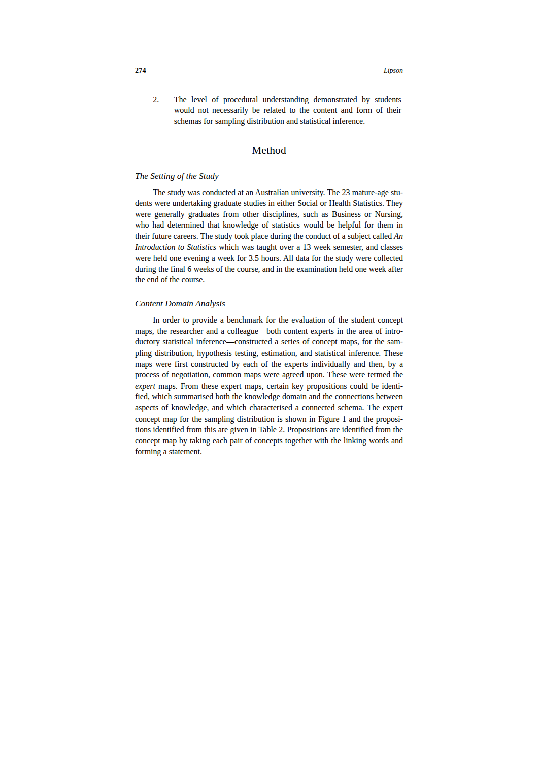274 Lipson
2. The level of procedural understanding demonstrated by students would not necessarily be related to the content and form of their schemas for sampling distribution and statistical inference.
Method
The Setting of the Study
The study was conducted at an Australian university. The 23 mature-age students were undertaking graduate studies in either Social or Health Statistics. They were generally graduates from other disciplines, such as Business or Nursing, who had determined that knowledge of statistics would be helpful for them in their future careers. The study took place during the conduct of a subject called An Introduction to Statistics which was taught over a 13 week semester, and classes were held one evening a week for 3.5 hours. All data for the study were collected during the final 6 weeks of the course, and in the examination held one week after the end of the course.
Content Domain Analysis
In order to provide a benchmark for the evaluation of the student concept maps, the researcher and a colleague—both content experts in the area of introductory statistical inference—constructed a series of concept maps, for the sampling distribution, hypothesis testing, estimation, and statistical inference. These maps were first constructed by each of the experts individually and then, by a process of negotiation, common maps were agreed upon. These were termed the expert maps. From these expert maps, certain key propositions could be identified, which summarised both the knowledge domain and the connections between aspects of knowledge, and which characterised a connected schema. The expert concept map for the sampling distribution is shown in Figure 1 and the propositions identified from this are given in Table 2. Propositions are identified from the concept map by taking each pair of concepts together with the linking words and forming a statement.